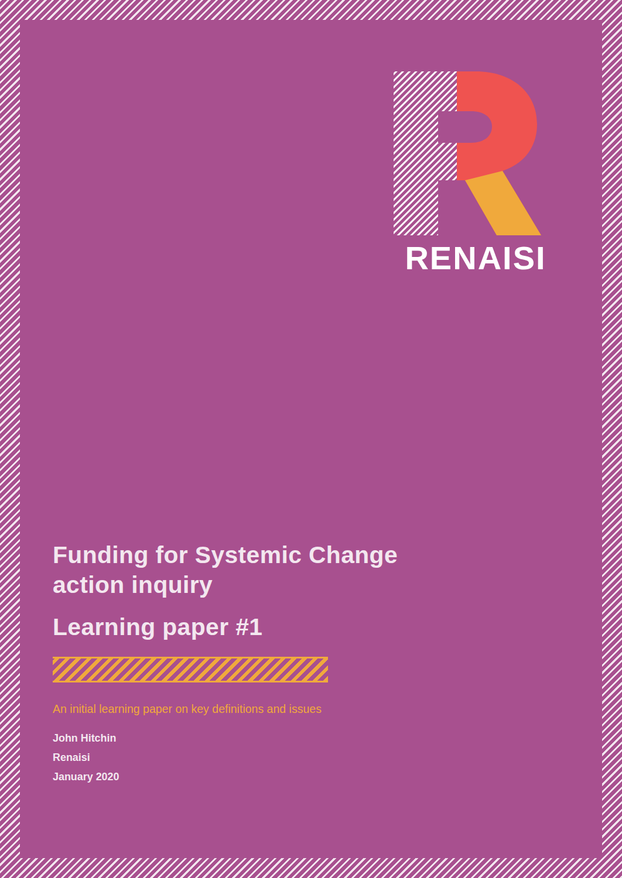RENAISI
Funding for Systemic Change action inquiry
Learning paper #1
An initial learning paper on key definitions and issues
John Hitchin Renaisi January 2020